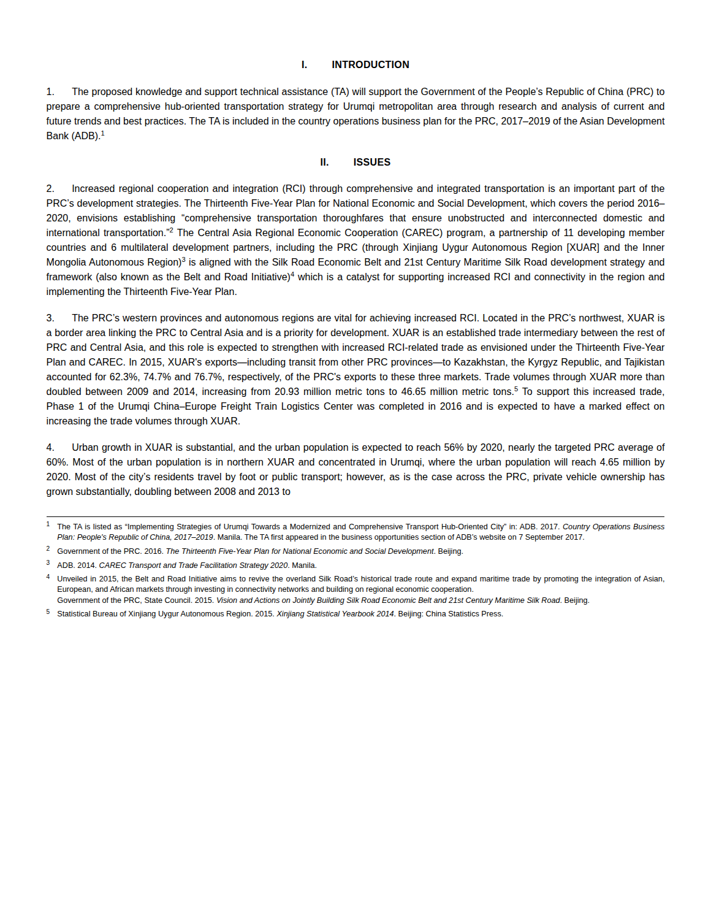I. INTRODUCTION
1. The proposed knowledge and support technical assistance (TA) will support the Government of the People’s Republic of China (PRC) to prepare a comprehensive hub-oriented transportation strategy for Urumqi metropolitan area through research and analysis of current and future trends and best practices. The TA is included in the country operations business plan for the PRC, 2017–2019 of the Asian Development Bank (ADB).1
II. ISSUES
2. Increased regional cooperation and integration (RCI) through comprehensive and integrated transportation is an important part of the PRC’s development strategies. The Thirteenth Five-Year Plan for National Economic and Social Development, which covers the period 2016–2020, envisions establishing “comprehensive transportation thoroughfares that ensure unobstructed and interconnected domestic and international transportation.”2 The Central Asia Regional Economic Cooperation (CAREC) program, a partnership of 11 developing member countries and 6 multilateral development partners, including the PRC (through Xinjiang Uygur Autonomous Region [XUAR] and the Inner Mongolia Autonomous Region)3 is aligned with the Silk Road Economic Belt and 21st Century Maritime Silk Road development strategy and framework (also known as the Belt and Road Initiative)4 which is a catalyst for supporting increased RCI and connectivity in the region and implementing the Thirteenth Five-Year Plan.
3. The PRC’s western provinces and autonomous regions are vital for achieving increased RCI. Located in the PRC’s northwest, XUAR is a border area linking the PRC to Central Asia and is a priority for development. XUAR is an established trade intermediary between the rest of PRC and Central Asia, and this role is expected to strengthen with increased RCI-related trade as envisioned under the Thirteenth Five-Year Plan and CAREC. In 2015, XUAR's exports—including transit from other PRC provinces—to Kazakhstan, the Kyrgyz Republic, and Tajikistan accounted for 62.3%, 74.7% and 76.7%, respectively, of the PRC's exports to these three markets. Trade volumes through XUAR more than doubled between 2009 and 2014, increasing from 20.93 million metric tons to 46.65 million metric tons.5 To support this increased trade, Phase 1 of the Urumqi China–Europe Freight Train Logistics Center was completed in 2016 and is expected to have a marked effect on increasing the trade volumes through XUAR.
4. Urban growth in XUAR is substantial, and the urban population is expected to reach 56% by 2020, nearly the targeted PRC average of 60%. Most of the urban population is in northern XUAR and concentrated in Urumqi, where the urban population will reach 4.65 million by 2020. Most of the city’s residents travel by foot or public transport; however, as is the case across the PRC, private vehicle ownership has grown substantially, doubling between 2008 and 2013 to
The TA is listed as “Implementing Strategies of Urumqi Towards a Modernized and Comprehensive Transport Hub-Oriented City” in: ADB. 2017. Country Operations Business Plan: People's Republic of China, 2017–2019. Manila. The TA first appeared in the business opportunities section of ADB’s website on 7 September 2017.
Government of the PRC. 2016. The Thirteenth Five-Year Plan for National Economic and Social Development. Beijing.
ADB. 2014. CAREC Transport and Trade Facilitation Strategy 2020. Manila.
Unveiled in 2015, the Belt and Road Initiative aims to revive the overland Silk Road’s historical trade route and expand maritime trade by promoting the integration of Asian, European, and African markets through investing in connectivity networks and building on regional economic cooperation. Government of the PRC, State Council. 2015. Vision and Actions on Jointly Building Silk Road Economic Belt and 21st Century Maritime Silk Road. Beijing.
Statistical Bureau of Xinjiang Uygur Autonomous Region. 2015. Xinjiang Statistical Yearbook 2014. Beijing: China Statistics Press.